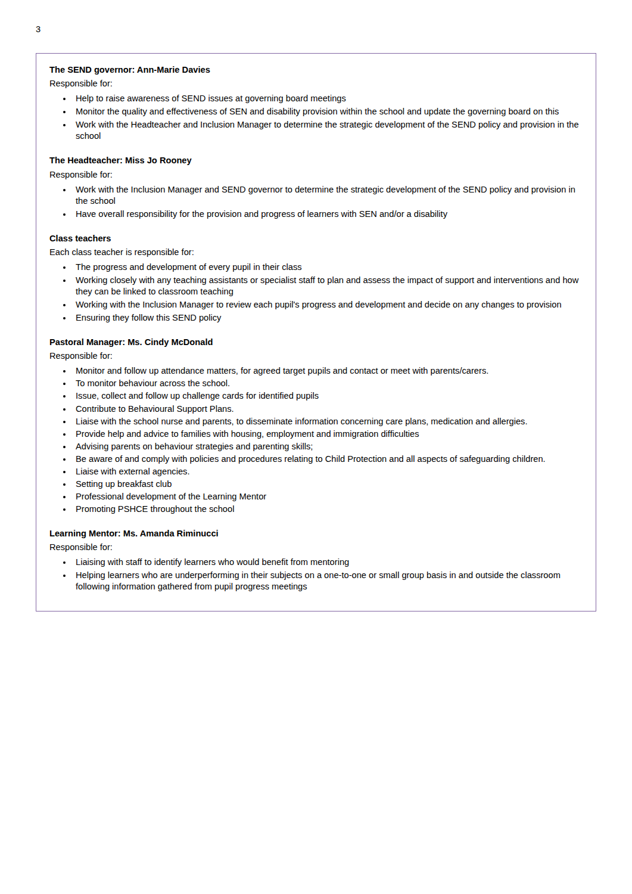3
The SEND governor: Ann-Marie Davies
Responsible for:
Help to raise awareness of SEND issues at governing board meetings
Monitor the quality and effectiveness of SEN and disability provision within the school and update the governing board on this
Work with the Headteacher and Inclusion Manager to determine the strategic development of the SEND policy and provision in the school
The Headteacher: Miss Jo Rooney
Responsible for:
Work with the Inclusion Manager and SEND governor to determine the strategic development of the SEND policy and provision in the school
Have overall responsibility for the provision and progress of learners with SEN and/or a disability
Class teachers
Each class teacher is responsible for:
The progress and development of every pupil in their class
Working closely with any teaching assistants or specialist staff to plan and assess the impact of support and interventions and how they can be linked to classroom teaching
Working with the Inclusion Manager to review each pupil's progress and development and decide on any changes to provision
Ensuring they follow this SEND policy
Pastoral Manager: Ms. Cindy McDonald
Responsible for:
Monitor and follow up attendance matters, for agreed target pupils and contact or meet with parents/carers.
To monitor behaviour across the school.
Issue, collect and follow up challenge cards for identified pupils
Contribute to Behavioural Support Plans.
Liaise with the school nurse and parents, to disseminate information concerning care plans, medication and allergies.
Provide help and advice to families with housing, employment and immigration difficulties
Advising parents on behaviour strategies and parenting skills;
Be aware of and comply with policies and procedures relating to Child Protection and all aspects of safeguarding children.
Liaise with external agencies.
Setting up breakfast club
Professional development of the Learning Mentor
Promoting PSHCE throughout the school
Learning Mentor: Ms. Amanda Riminucci
Responsible for:
Liaising with staff to identify learners who would benefit from mentoring
Helping learners who are underperforming in their subjects on a one-to-one or small group basis in and outside the classroom following information gathered from pupil progress meetings